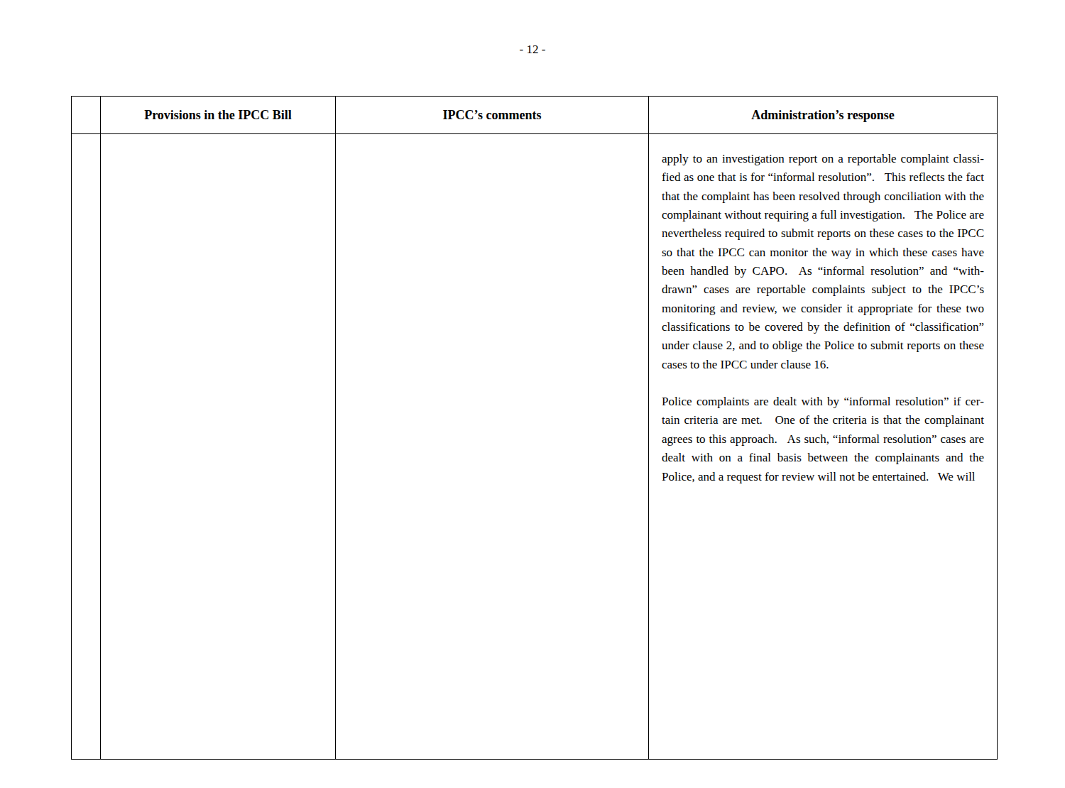- 12 -
| | Provisions in the IPCC Bill | IPCC’s comments | Administration’s response |
| --- | --- | --- | --- |
| | | | apply to an investigation report on a reportable complaint classified as one that is for “informal resolution”. This reflects the fact that the complaint has been resolved through conciliation with the complainant without requiring a full investigation. The Police are nevertheless required to submit reports on these cases to the IPCC so that the IPCC can monitor the way in which these cases have been handled by CAPO. As “informal resolution” and “withdrawn” cases are reportable complaints subject to the IPCC’s monitoring and review, we consider it appropriate for these two classifications to be covered by the definition of “classification” under clause 2, and to oblige the Police to submit reports on these cases to the IPCC under clause 16. Police complaints are dealt with by “informal resolution” if certain criteria are met. One of the criteria is that the complainant agrees to this approach. As such, “informal resolution” cases are dealt with on a final basis between the complainants and the Police, and a request for review will not be entertained. We will |